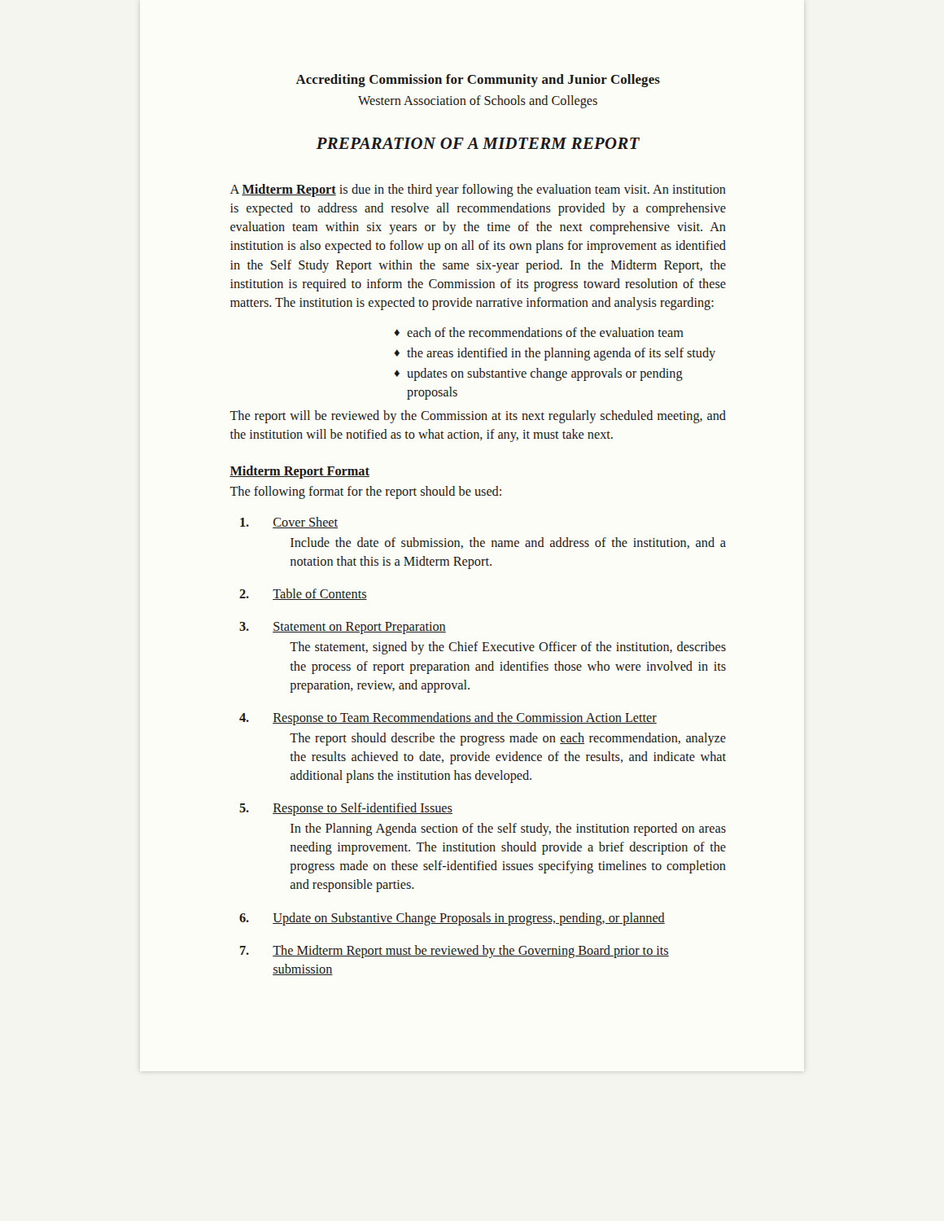Accrediting Commission for Community and Junior Colleges
Western Association of Schools and Colleges
PREPARATION OF A MIDTERM REPORT
A Midterm Report is due in the third year following the evaluation team visit. An institution is expected to address and resolve all recommendations provided by a comprehensive evaluation team within six years or by the time of the next comprehensive visit. An institution is also expected to follow up on all of its own plans for improvement as identified in the Self Study Report within the same six-year period. In the Midterm Report, the institution is required to inform the Commission of its progress toward resolution of these matters. The institution is expected to provide narrative information and analysis regarding:
♦each of the recommendations of the evaluation team
♦the areas identified in the planning agenda of its self study
♦updates on substantive change approvals or pending proposals
The report will be reviewed by the Commission at its next regularly scheduled meeting, and the institution will be notified as to what action, if any, it must take next.
Midterm Report Format
The following format for the report should be used:
Cover Sheet Include the date of submission, the name and address of the institution, and a notation that this is a Midterm Report.
Table of Contents
Statement on Report Preparation The statement, signed by the Chief Executive Officer of the institution, describes the process of report preparation and identifies those who were involved in its preparation, review, and approval.
Response to Team Recommendations and the Commission Action Letter The report should describe the progress made on each recommendation, analyze the results achieved to date, provide evidence of the results, and indicate what additional plans the institution has developed.
Response to Self-identified Issues In the Planning Agenda section of the self study, the institution reported on areas needing improvement. The institution should provide a brief description of the progress made on these self-identified issues specifying timelines to completion and responsible parties.
Update on Substantive Change Proposals in progress, pending, or planned
The Midterm Report must be reviewed by the Governing Board prior to its submission